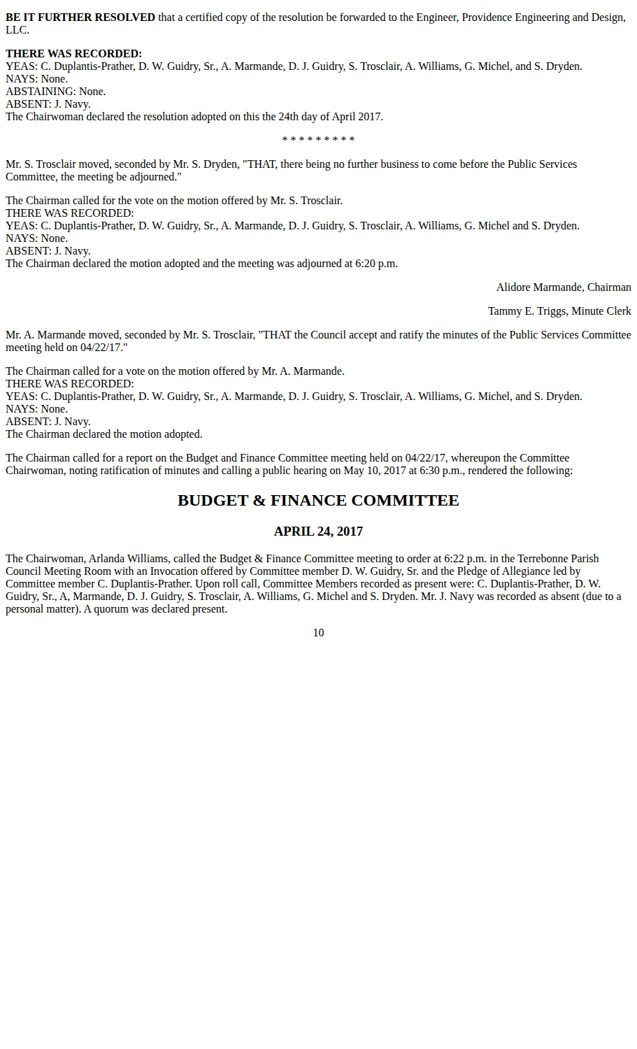BE IT FURTHER RESOLVED that a certified copy of the resolution be forwarded to the Engineer, Providence Engineering and Design, LLC.
THERE WAS RECORDED:
YEAS: C. Duplantis-Prather, D. W. Guidry, Sr., A. Marmande, D. J. Guidry, S. Trosclair, A. Williams, G. Michel, and S. Dryden.
NAYS: None.
ABSTAINING: None.
ABSENT: J. Navy.
The Chairwoman declared the resolution adopted on this the 24th day of April 2017.
* * * * * * * * *
Mr. S. Trosclair moved, seconded by Mr. S. Dryden, "THAT, there being no further business to come before the Public Services Committee, the meeting be adjourned."
The Chairman called for the vote on the motion offered by Mr. S. Trosclair.
THERE WAS RECORDED:
YEAS: C. Duplantis-Prather, D. W. Guidry, Sr., A. Marmande, D. J. Guidry, S. Trosclair, A. Williams, G. Michel and S. Dryden.
NAYS: None.
ABSENT: J. Navy.
The Chairman declared the motion adopted and the meeting was adjourned at 6:20 p.m.
Alidore Marmande, Chairman
Tammy E. Triggs, Minute Clerk
Mr. A. Marmande moved, seconded by Mr. S. Trosclair, "THAT the Council accept and ratify the minutes of the Public Services Committee meeting held on 04/22/17."
The Chairman called for a vote on the motion offered by Mr. A. Marmande.
THERE WAS RECORDED:
YEAS: C. Duplantis-Prather, D. W. Guidry, Sr., A. Marmande, D. J. Guidry, S. Trosclair, A. Williams, G. Michel, and S. Dryden.
NAYS: None.
ABSENT: J. Navy.
The Chairman declared the motion adopted.
The Chairman called for a report on the Budget and Finance Committee meeting held on 04/22/17, whereupon the Committee Chairwoman, noting ratification of minutes and calling a public hearing on May 10, 2017 at 6:30 p.m., rendered the following:
BUDGET & FINANCE COMMITTEE
APRIL 24, 2017
The Chairwoman, Arlanda Williams, called the Budget & Finance Committee meeting to order at 6:22 p.m. in the Terrebonne Parish Council Meeting Room with an Invocation offered by Committee member D. W. Guidry, Sr. and the Pledge of Allegiance led by Committee member C. Duplantis-Prather. Upon roll call, Committee Members recorded as present were: C. Duplantis-Prather, D. W. Guidry, Sr., A, Marmande, D. J. Guidry, S. Trosclair, A. Williams, G. Michel and S. Dryden. Mr. J. Navy was recorded as absent (due to a personal matter). A quorum was declared present.
10